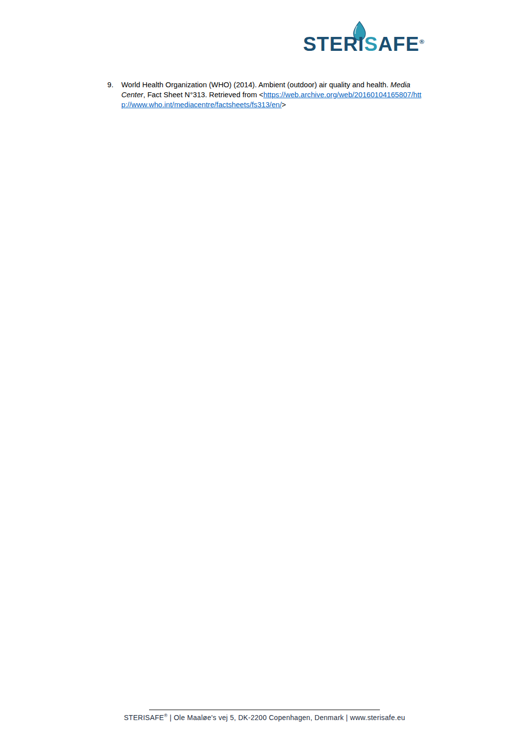STERISAFE®
World Health Organization (WHO) (2014). Ambient (outdoor) air quality and health. Media Center, Fact Sheet N°313. Retrieved from <https://web.archive.org/web/20160104165807/http://www.who.int/mediacentre/factsheets/fs313/en/>
STERISAFE® | Ole Maaløe's vej 5, DK-2200 Copenhagen, Denmark | www.sterisafe.eu